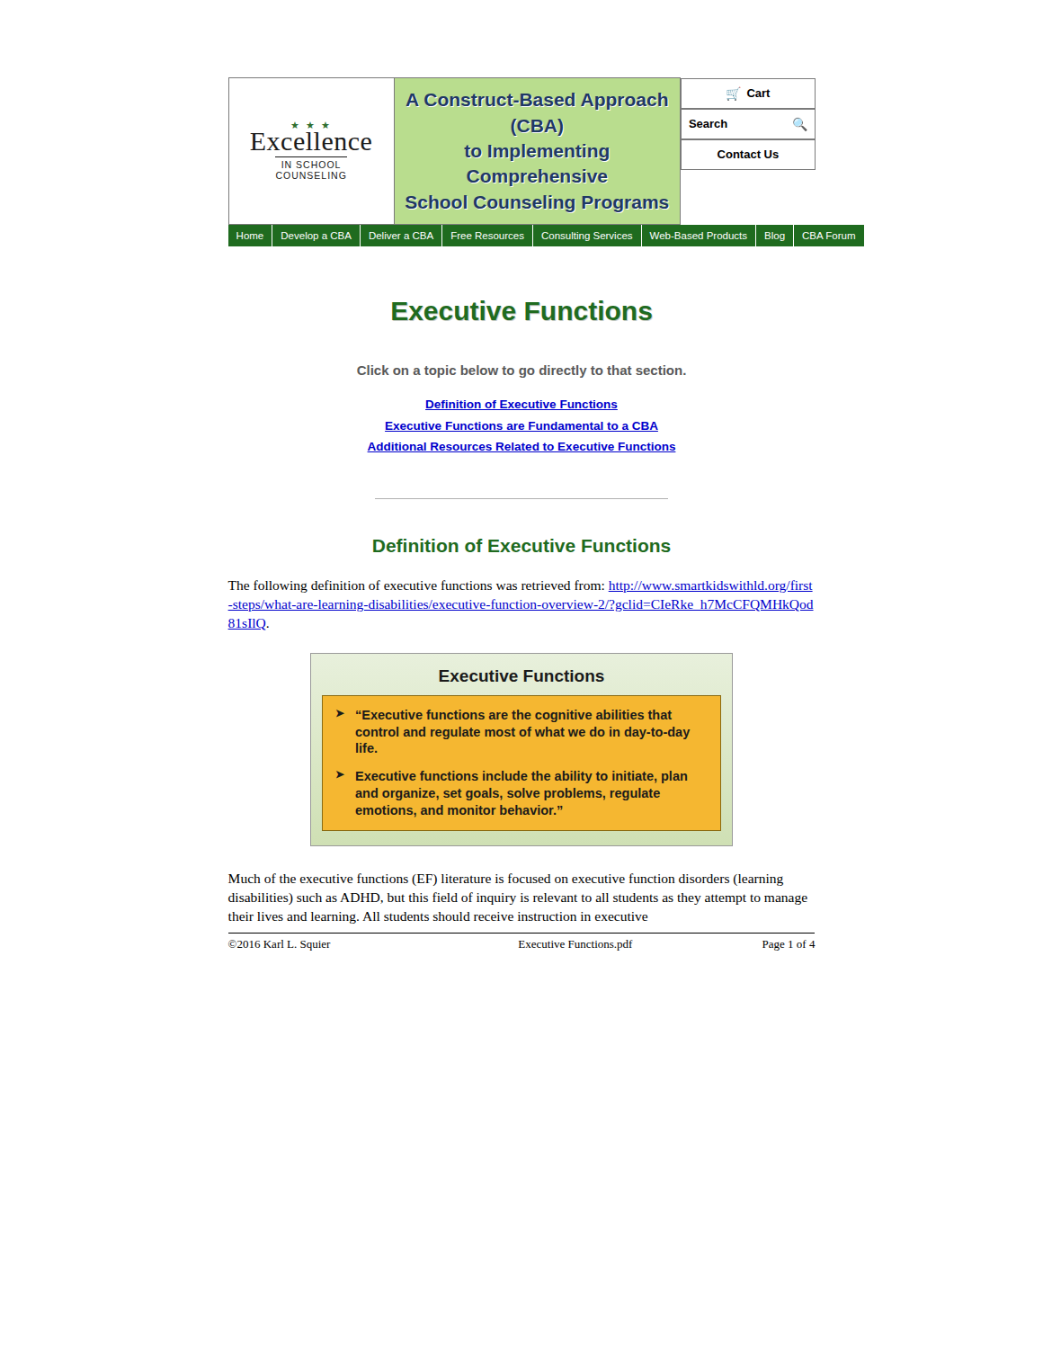★ ★ ★
Excellence
IN SCHOOL
COUNSELING
A Construct-Based Approach (CBA)
to Implementing Comprehensive
School Counseling Programs
🛒 Cart
Search 🔍
Contact Us
Home Develop a CBA Deliver a CBA Free Resources Consulting Services Web-Based Products Blog CBA Forum
Executive Functions
Click on a topic below to go directly to that section.
Definition of Executive Functions
Executive Functions are Fundamental to a CBA
Additional Resources Related to Executive Functions
Definition of Executive Functions
The following definition of executive functions was retrieved from: http://www.smartkidswithld.org/first-steps/what-are-learning-disabilities/executive-function-overview-2/?gclid=CIeRke_h7McCFQMHkQod81sIlQ.
Executive Functions
“Executive functions are the cognitive abilities that control and regulate most of what we do in day-to-day life.
Executive functions include the ability to initiate, plan and organize, set goals, solve problems, regulate emotions, and monitor behavior.”
Much of the executive functions (EF) literature is focused on executive function disorders (learning disabilities) such as ADHD, but this field of inquiry is relevant to all students as they attempt to manage their lives and learning. All students should receive instruction in executive
| ©2016 Karl L. Squier | Executive Functions.pdf | Page 1 of 4 |